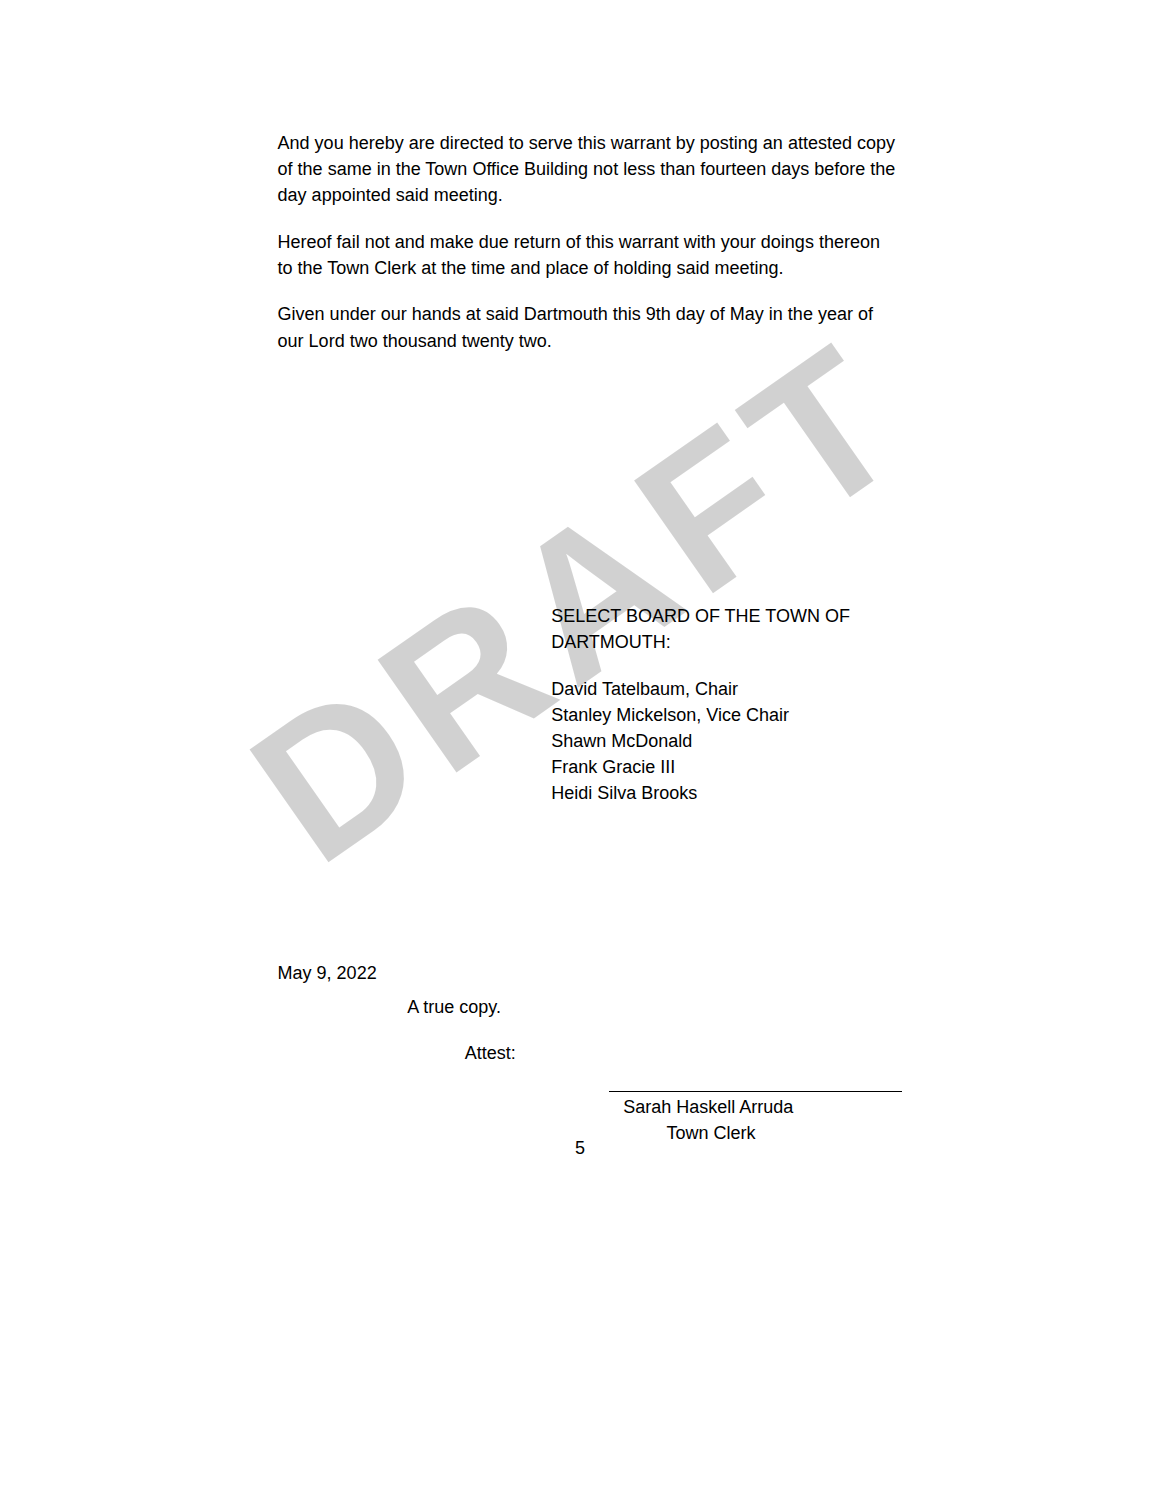DRAFT
And you hereby are directed to serve this warrant by posting an attested copy of the same in the Town Office Building not less than fourteen days before the day appointed said meeting.
Hereof fail not and make due return of this warrant with your doings thereon to the Town Clerk at the time and place of holding said meeting.
Given under our hands at said Dartmouth this 9th day of May in the year of our Lord two thousand twenty two.
SELECT BOARD OF THE TOWN OF DARTMOUTH:
David Tatelbaum, Chair
Stanley Mickelson, Vice Chair
Shawn McDonald
Frank Gracie III
Heidi Silva Brooks
May 9, 2022
A true copy.
Attest:
Sarah Haskell Arruda
Town Clerk
5